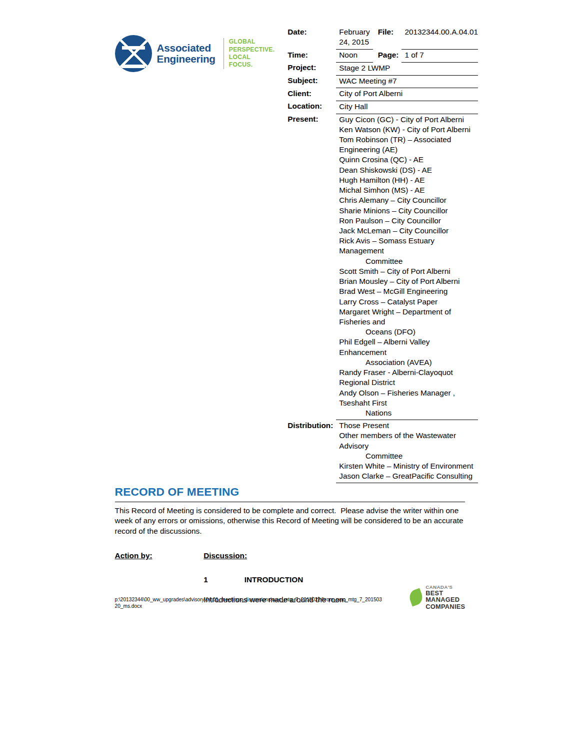Associated Engineering
GLOBAL PERSPECTIVE. LOCAL FOCUS.
| Date: | February 24, 2015 | File: | 20132344.00.A.04.01 |
| Time: | Noon | Page: | 1 of 7 |
| Project: | Stage 2 LWMP |
| Subject: | WAC Meeting #7 |
| Client: | City of Port Alberni |
| Location: | City Hall |
| Present: | Guy Cicon (GC) - City of Port Alberni Ken Watson (KW) - City of Port Alberni Tom Robinson (TR) – Associated Engineering (AE) Quinn Crosina (QC) - AE Dean Shiskowski (DS) - AE Hugh Hamilton (HH) - AE Michal Simhon (MS) - AE Chris Alemany – City Councillor Sharie Minions – City Councillor Ron Paulson – City Councillor Jack McLeman – City Councillor Rick Avis – Somass Estuary Management Committee Scott Smith – City of Port Alberni Brian Mousley – City of Port Alberni Brad West – McGill Engineering Larry Cross – Catalyst Paper Margaret Wright – Department of Fisheries and Oceans (DFO) Phil Edgell – Alberni Valley Enhancement Association (AVEA) Randy Fraser - Alberni-Clayoquot Regional District Andy Olson – Fisheries Manager , Tseshaht First Nations |
| Distribution: | Those Present Other members of the Wastewater Advisory Committee Kirsten White – Ministry of Environment Jason Clarke – GreatPacific Consulting |
RECORD OF MEETING
This Record of Meeting is considered to be complete and correct. Please advise the writer within one week of any errors or omissions, otherwise this Record of Meeting will be considered to be an accurate record of the discussions.
Action by:
Discussion:
1 INTRODUCTION
Introductions were made around the room.
p:\20132344\00_ww_upgrades\advisory\04.01_meetings_discussions\wac_mtg_7_20150224\rom_wac_mtg_7_20150320_ms.docx
CANADA'S BEST MANAGED COMPANIES